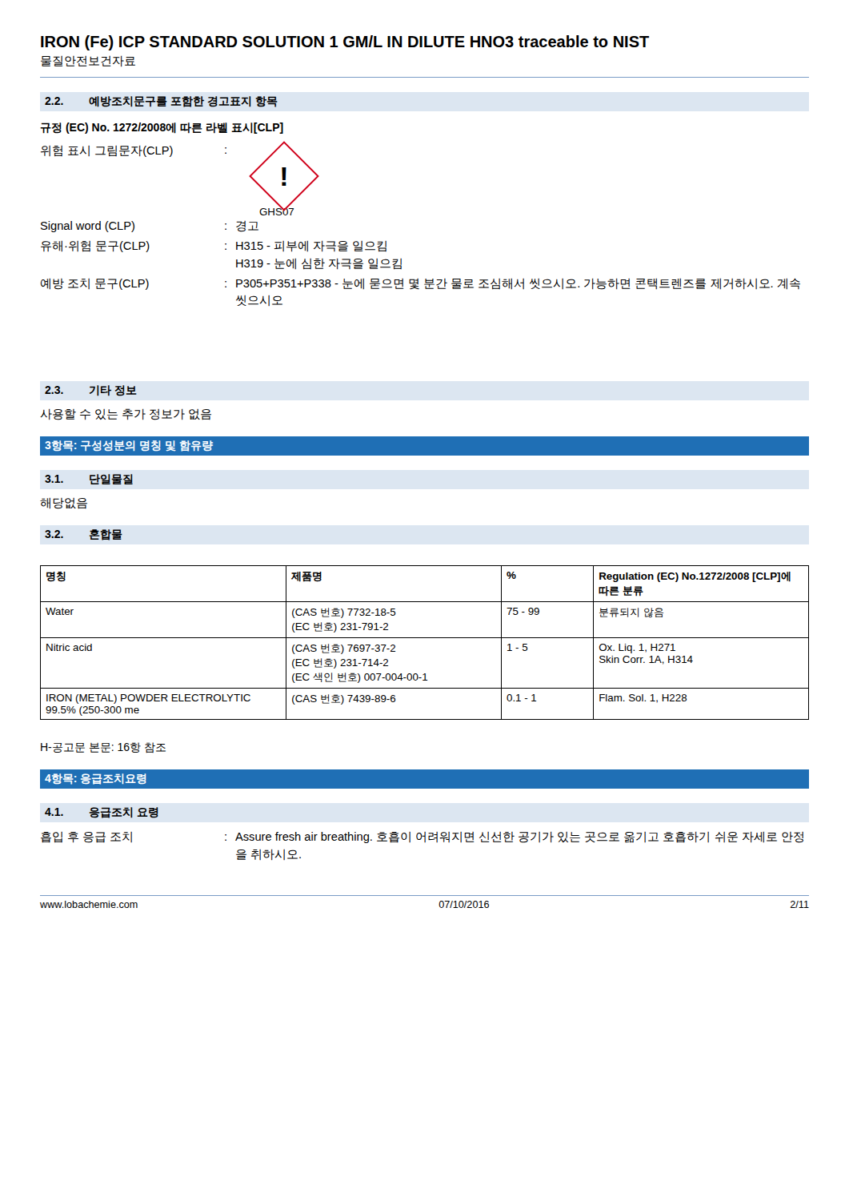IRON (Fe) ICP STANDARD SOLUTION 1 GM/L IN DILUTE HNO3 traceable to NIST
물질안전보건자료
2.2. 예방조치문구를 포함한 경고표지 항목
규정 (EC) No. 1272/2008에 따른 라벨 표시[CLP]
위험 표시 그림문자(CLP)
:
!
GHS07
Signal word (CLP)
:
경고
유해·위험 문구(CLP)
:
H315 - 피부에 자극을 일으킴
H319 - 눈에 심한 자극을 일으킴
예방 조치 문구(CLP)
:
P305+P351+P338 - 눈에 묻으면 몇 분간 물로 조심해서 씻으시오. 가능하면 콘택트렌즈를 제거하시오. 계속 씻으시오
2.3. 기타 정보
사용할 수 있는 추가 정보가 없음
3항목: 구성성분의 명칭 및 함유량
3.1. 단일물질
해당없음
3.2. 혼합물
| 명칭 | 제품명 | % | Regulation (EC) No.1272/2008 [CLP]에 따른 분류 |
| --- | --- | --- | --- |
| Water | (CAS 번호) 7732-18-5 (EC 번호) 231-791-2 | 75 - 99 | 분류되지 않음 |
| Nitric acid | (CAS 번호) 7697-37-2 (EC 번호) 231-714-2 (EC 색인 번호) 007-004-00-1 | 1 - 5 | Ox. Liq. 1, H271 Skin Corr. 1A, H314 |
| IRON (METAL) POWDER ELECTROLYTIC 99.5% (250-300 me | (CAS 번호) 7439-89-6 | 0.1 - 1 | Flam. Sol. 1, H228 |
H-공고문 본문: 16항 참조
4항목: 응급조치요령
4.1. 응급조치 요령
흡입 후 응급 조치
:
Assure fresh air breathing. 호흡이 어려워지면 신선한 공기가 있는 곳으로 옮기고 호흡하기 쉬운 자세로 안정을 취하시오.
www.lobachemie.com 07/10/2016 2/11